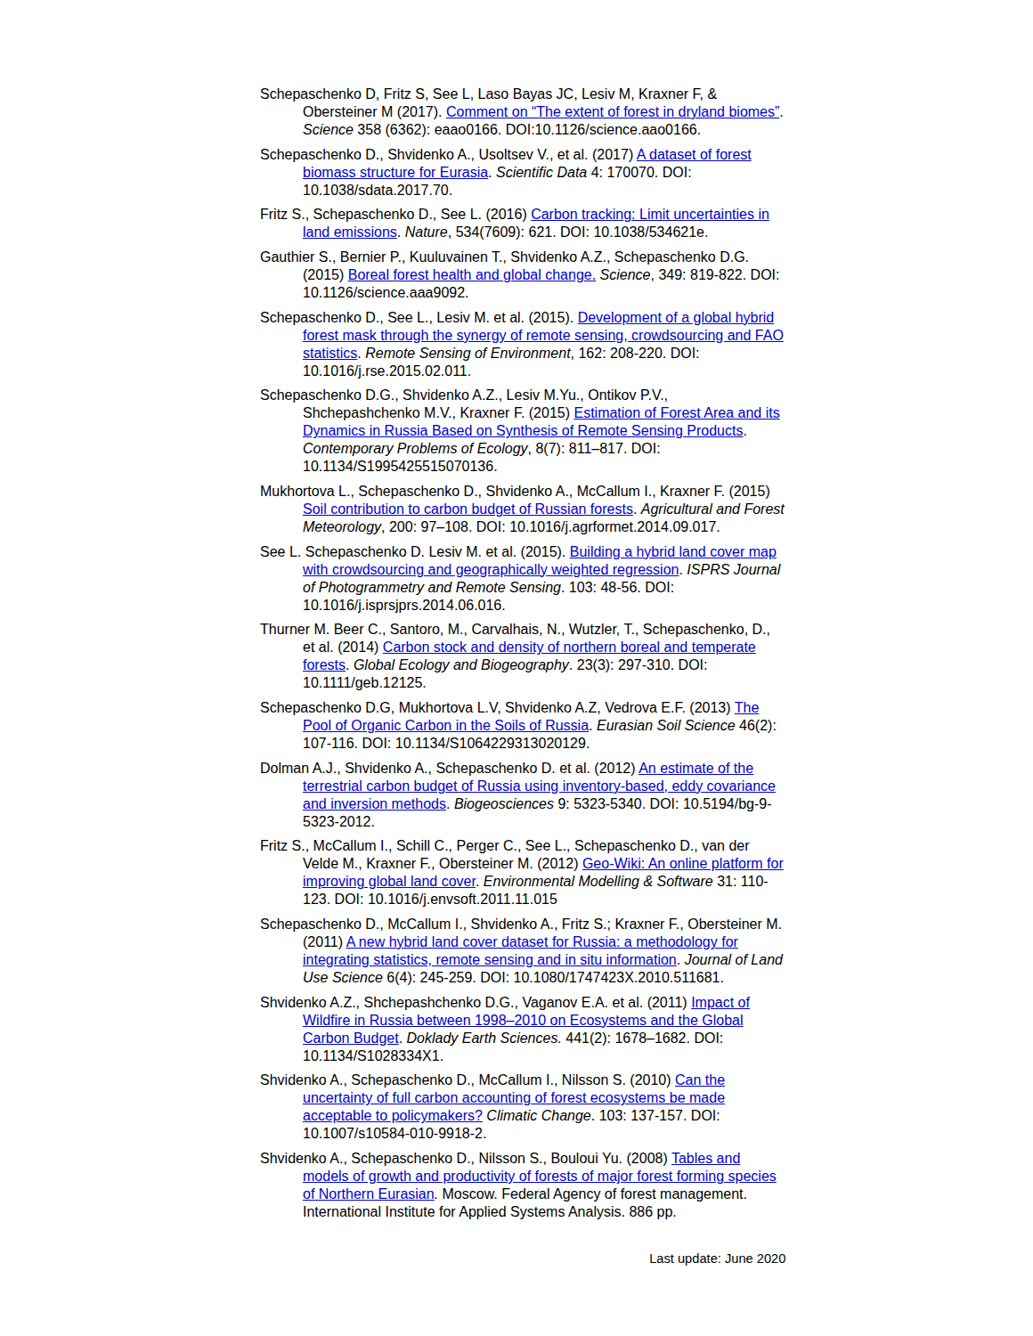Schepaschenko D, Fritz S, See L, Laso Bayas JC, Lesiv M, Kraxner F, & Obersteiner M (2017). Comment on “The extent of forest in dryland biomes”. Science 358 (6362): eaao0166. DOI:10.1126/science.aao0166.
Schepaschenko D., Shvidenko A., Usoltsev V., et al. (2017) A dataset of forest biomass structure for Eurasia. Scientific Data 4: 170070. DOI: 10.1038/sdata.2017.70.
Fritz S., Schepaschenko D., See L. (2016) Carbon tracking: Limit uncertainties in land emissions. Nature, 534(7609): 621. DOI: 10.1038/534621e.
Gauthier S., Bernier P., Kuuluvainen T., Shvidenko A.Z., Schepaschenko D.G. (2015) Boreal forest health and global change. Science, 349: 819-822. DOI: 10.1126/science.aaa9092.
Schepaschenko D., See L., Lesiv M. et al. (2015). Development of a global hybrid forest mask through the synergy of remote sensing, crowdsourcing and FAO statistics. Remote Sensing of Environment, 162: 208-220. DOI: 10.1016/j.rse.2015.02.011.
Schepaschenko D.G., Shvidenko A.Z., Lesiv M.Yu., Ontikov P.V., Shchepashchenko M.V., Kraxner F. (2015) Estimation of Forest Area and its Dynamics in Russia Based on Synthesis of Remote Sensing Products. Contemporary Problems of Ecology, 8(7): 811–817. DOI: 10.1134/S1995425515070136.
Mukhortova L., Schepaschenko D., Shvidenko A., McCallum I., Kraxner F. (2015) Soil contribution to carbon budget of Russian forests. Agricultural and Forest Meteorology, 200: 97–108. DOI: 10.1016/j.agrformet.2014.09.017.
See L. Schepaschenko D. Lesiv M. et al. (2015). Building a hybrid land cover map with crowdsourcing and geographically weighted regression. ISPRS Journal of Photogrammetry and Remote Sensing. 103: 48-56. DOI: 10.1016/j.isprsjprs.2014.06.016.
Thurner M. Beer C., Santoro, M., Carvalhais, N., Wutzler, T., Schepaschenko, D., et al. (2014) Carbon stock and density of northern boreal and temperate forests. Global Ecology and Biogeography. 23(3): 297-310. DOI: 10.1111/geb.12125.
Schepaschenko D.G, Mukhortova L.V, Shvidenko A.Z, Vedrova E.F. (2013) The Pool of Organic Carbon in the Soils of Russia. Eurasian Soil Science 46(2): 107-116. DOI: 10.1134/S1064229313020129.
Dolman A.J., Shvidenko A., Schepaschenko D. et al. (2012) An estimate of the terrestrial carbon budget of Russia using inventory-based, eddy covariance and inversion methods. Biogeosciences 9: 5323-5340. DOI: 10.5194/bg-9-5323-2012.
Fritz S., McCallum I., Schill C., Perger C., See L., Schepaschenko D., van der Velde M., Kraxner F., Obersteiner M. (2012) Geo-Wiki: An online platform for improving global land cover. Environmental Modelling & Software 31: 110-123. DOI: 10.1016/j.envsoft.2011.11.015
Schepaschenko D., McCallum I., Shvidenko A., Fritz S.; Kraxner F., Obersteiner M. (2011) A new hybrid land cover dataset for Russia: a methodology for integrating statistics, remote sensing and in situ information. Journal of Land Use Science 6(4): 245-259. DOI: 10.1080/1747423X.2010.511681.
Shvidenko A.Z., Shchepashchenko D.G., Vaganov E.A. et al. (2011) Impact of Wildfire in Russia between 1998–2010 on Ecosystems and the Global Carbon Budget. Doklady Earth Sciences. 441(2): 1678–1682. DOI: 10.1134/S1028334X1.
Shvidenko A., Schepaschenko D., McCallum I., Nilsson S. (2010) Can the uncertainty of full carbon accounting of forest ecosystems be made acceptable to policymakers? Climatic Change. 103: 137-157. DOI: 10.1007/s10584-010-9918-2.
Shvidenko A., Schepaschenko D., Nilsson S., Bouloui Yu. (2008) Tables and models of growth and productivity of forests of major forest forming species of Northern Eurasian. Moscow. Federal Agency of forest management. International Institute for Applied Systems Analysis. 886 pp.
Last update: June 2020